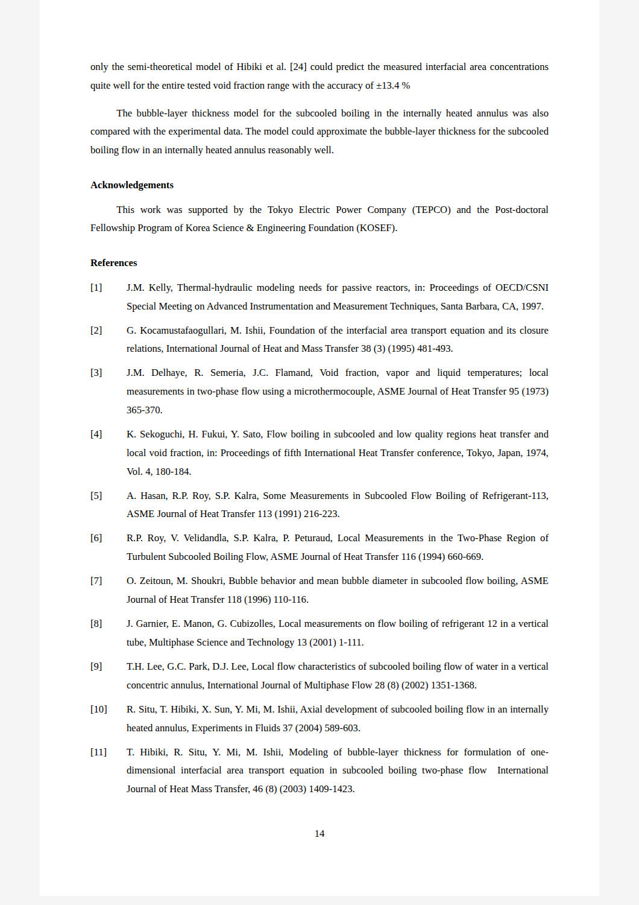only the semi-theoretical model of Hibiki et al. [24] could predict the measured interfacial area concentrations quite well for the entire tested void fraction range with the accuracy of ±13.4 %
The bubble-layer thickness model for the subcooled boiling in the internally heated annulus was also compared with the experimental data. The model could approximate the bubble-layer thickness for the subcooled boiling flow in an internally heated annulus reasonably well.
Acknowledgements
This work was supported by the Tokyo Electric Power Company (TEPCO) and the Post-doctoral Fellowship Program of Korea Science & Engineering Foundation (KOSEF).
References
[1] J.M. Kelly, Thermal-hydraulic modeling needs for passive reactors, in: Proceedings of OECD/CSNI Special Meeting on Advanced Instrumentation and Measurement Techniques, Santa Barbara, CA, 1997.
[2] G. Kocamustafaogullari, M. Ishii, Foundation of the interfacial area transport equation and its closure relations, International Journal of Heat and Mass Transfer 38 (3) (1995) 481-493.
[3] J.M. Delhaye, R. Semeria, J.C. Flamand, Void fraction, vapor and liquid temperatures; local measurements in two-phase flow using a microthermocouple, ASME Journal of Heat Transfer 95 (1973) 365-370.
[4] K. Sekoguchi, H. Fukui, Y. Sato, Flow boiling in subcooled and low quality regions heat transfer and local void fraction, in: Proceedings of fifth International Heat Transfer conference, Tokyo, Japan, 1974, Vol. 4, 180-184.
[5] A. Hasan, R.P. Roy, S.P. Kalra, Some Measurements in Subcooled Flow Boiling of Refrigerant-113, ASME Journal of Heat Transfer 113 (1991) 216-223.
[6] R.P. Roy, V. Velidandla, S.P. Kalra, P. Peturaud, Local Measurements in the Two-Phase Region of Turbulent Subcooled Boiling Flow, ASME Journal of Heat Transfer 116 (1994) 660-669.
[7] O. Zeitoun, M. Shoukri, Bubble behavior and mean bubble diameter in subcooled flow boiling, ASME Journal of Heat Transfer 118 (1996) 110-116.
[8] J. Garnier, E. Manon, G. Cubizolles, Local measurements on flow boiling of refrigerant 12 in a vertical tube, Multiphase Science and Technology 13 (2001) 1-111.
[9] T.H. Lee, G.C. Park, D.J. Lee, Local flow characteristics of subcooled boiling flow of water in a vertical concentric annulus, International Journal of Multiphase Flow 28 (8) (2002) 1351-1368.
[10] R. Situ, T. Hibiki, X. Sun, Y. Mi, M. Ishii, Axial development of subcooled boiling flow in an internally heated annulus, Experiments in Fluids 37 (2004) 589-603.
[11] T. Hibiki, R. Situ, Y. Mi, M. Ishii, Modeling of bubble-layer thickness for formulation of one-dimensional interfacial area transport equation in subcooled boiling two-phase flow International Journal of Heat Mass Transfer, 46 (8) (2003) 1409-1423.
14